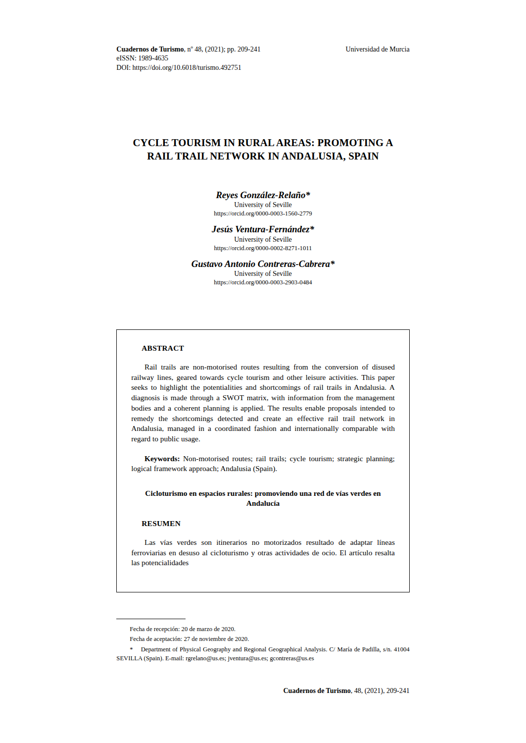Cuadernos de Turismo, nº 48, (2021); pp. 209-241
eISSN: 1989-4635
DOI: https://doi.org/10.6018/turismo.492751
Universidad de Murcia
CYCLE TOURISM IN RURAL AREAS: PROMOTING A
RAIL TRAIL NETWORK IN ANDALUSIA, SPAIN
Reyes González-Relaño*
University of Seville
https://orcid.org/0000-0003-1560-2779
Jesús Ventura-Fernández*
University of Seville
https://orcid.org/0000-0002-8271-1011
Gustavo Antonio Contreras-Cabrera*
University of Seville
https://orcid.org/0000-0003-2903-0484
ABSTRACT
Rail trails are non-motorised routes resulting from the conversion of disused railway lines, geared towards cycle tourism and other leisure activities. This paper seeks to highlight the potentialities and shortcomings of rail trails in Andalusia. A diagnosis is made through a SWOT matrix, with information from the management bodies and a coherent planning is applied. The results enable proposals intended to remedy the shortcomings detected and create an effective rail trail network in Andalusia, managed in a coordinated fashion and internationally comparable with regard to public usage.
Keywords: Non-motorised routes; rail trails; cycle tourism; strategic planning; logical framework approach; Andalusia (Spain).
Cicloturismo en espacios rurales: promoviendo una red de vías verdes en Andalucía
RESUMEN
Las vías verdes son itinerarios no motorizados resultado de adaptar líneas ferroviarias en desuso al cicloturismo y otras actividades de ocio. El artículo resalta las potencialidades
Fecha de recepción: 20 de marzo de 2020.
Fecha de aceptación: 27 de noviembre de 2020.
* Department of Physical Geography and Regional Geographical Analysis. C/ María de Padilla, s/n. 41004 SEVILLA (Spain). E-mail: rgrelano@us.es; jventura@us.es; gcontreras@us.es
Cuadernos de Turismo, 48, (2021), 209-241